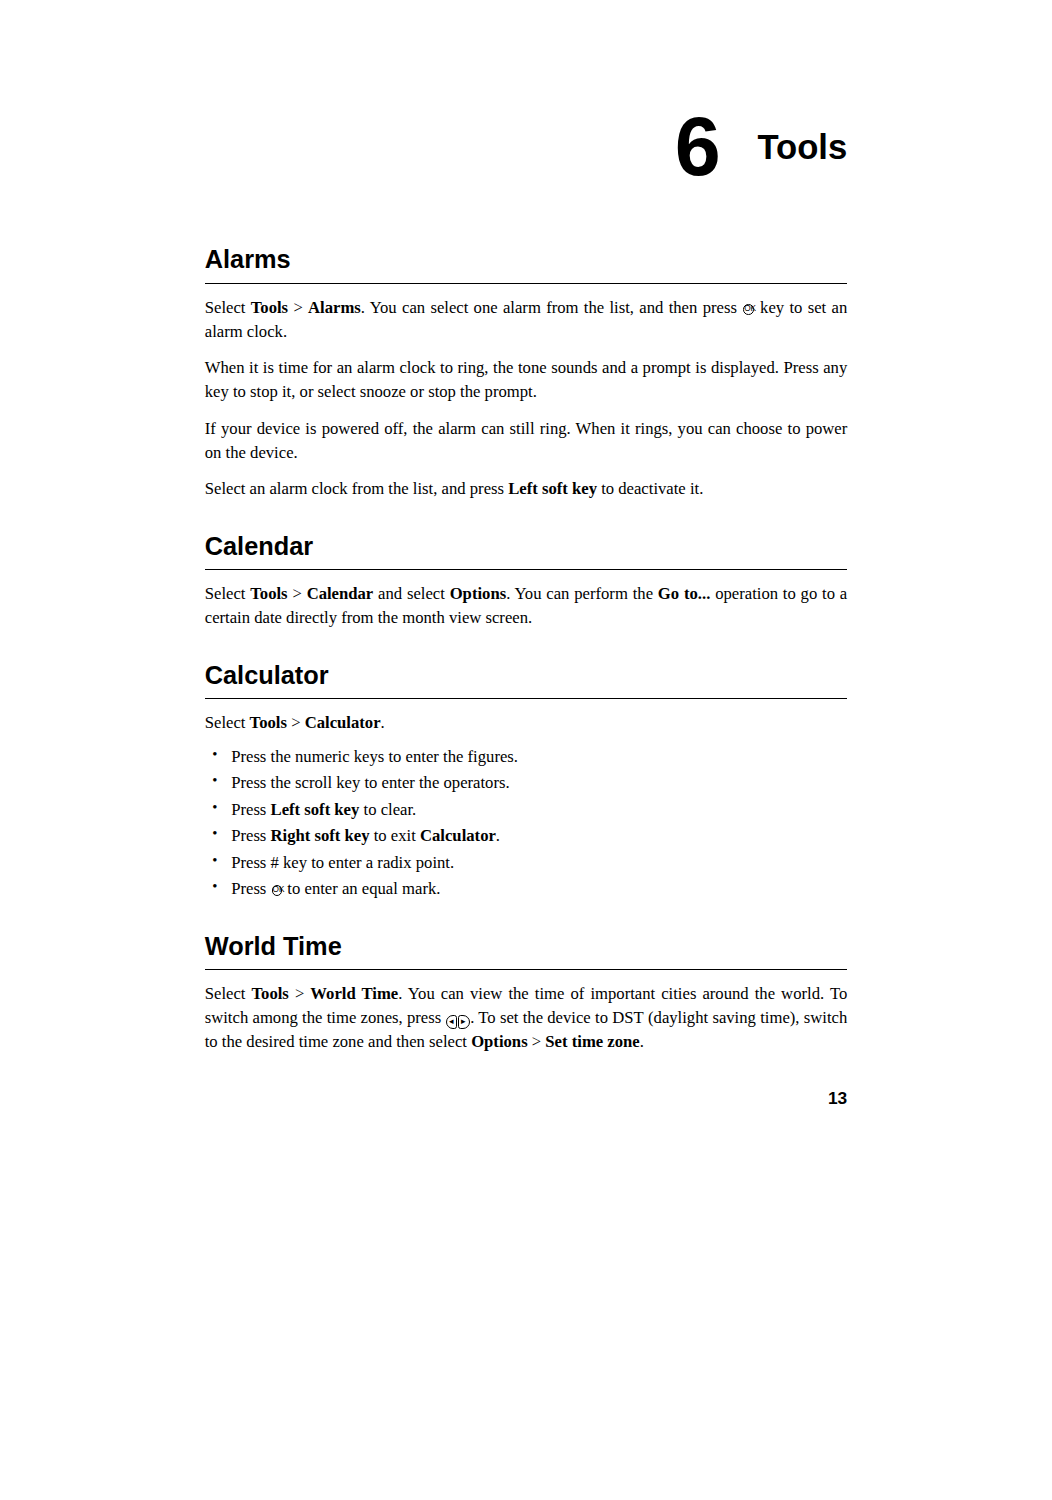6 Tools
Alarms
Select Tools > Alarms. You can select one alarm from the list, and then press OK key to set an alarm clock.
When it is time for an alarm clock to ring, the tone sounds and a prompt is displayed. Press any key to stop it, or select snooze or stop the prompt.
If your device is powered off, the alarm can still ring. When it rings, you can choose to power on the device.
Select an alarm clock from the list, and press Left soft key to deactivate it.
Calendar
Select Tools > Calendar and select Options. You can perform the Go to... operation to go to a certain date directly from the month view screen.
Calculator
Select Tools > Calculator.
Press the numeric keys to enter the figures.
Press the scroll key to enter the operators.
Press Left soft key to clear.
Press Right soft key to exit Calculator.
Press # key to enter a radix point.
Press OK to enter an equal mark.
World Time
Select Tools > World Time. You can view the time of important cities around the world. To switch among the time zones, press ◂▸. To set the device to DST (daylight saving time), switch to the desired time zone and then select Options > Set time zone.
13